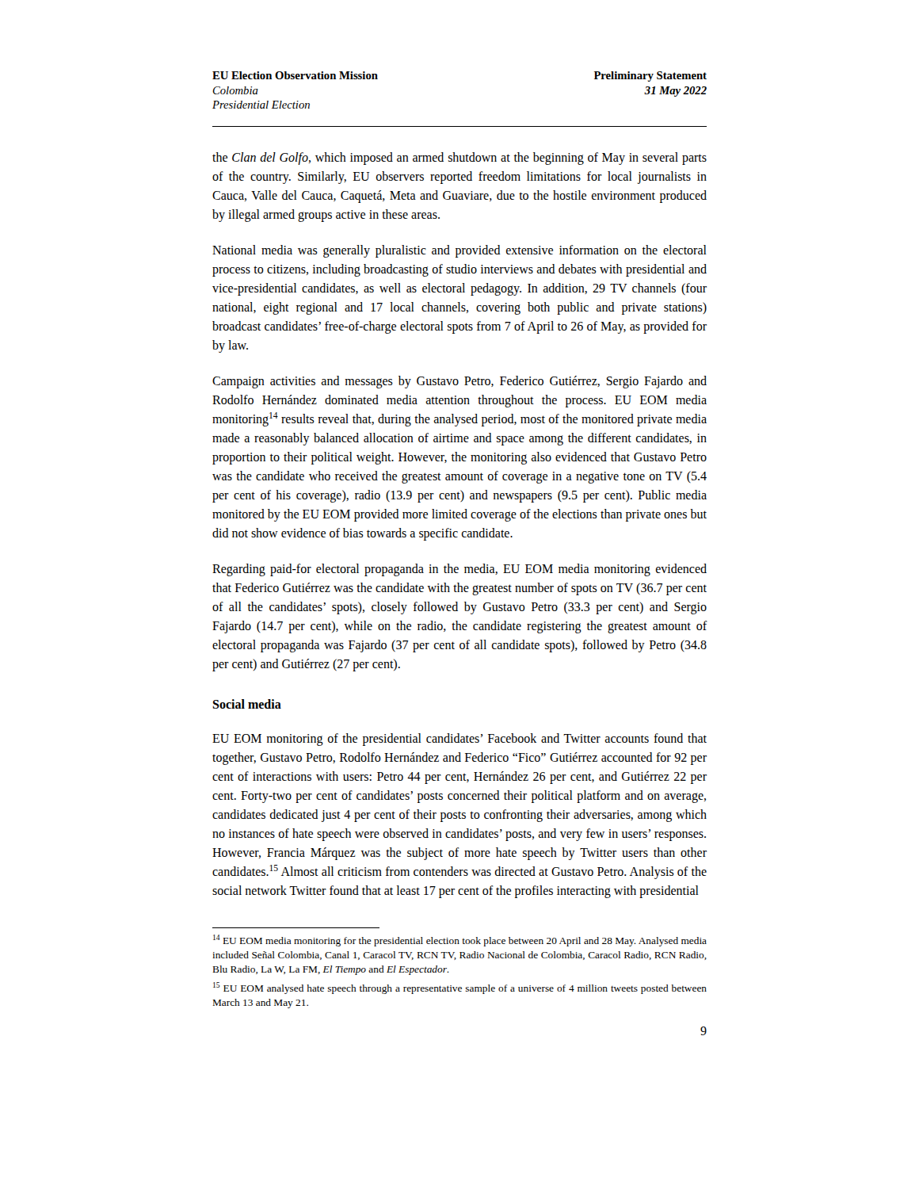| EU Election Observation Mission | Preliminary Statement |
| Colombia | 31 May 2022 |
| Presidential Election | |
the Clan del Golfo, which imposed an armed shutdown at the beginning of May in several parts of the country. Similarly, EU observers reported freedom limitations for local journalists in Cauca, Valle del Cauca, Caquetá, Meta and Guaviare, due to the hostile environment produced by illegal armed groups active in these areas.
National media was generally pluralistic and provided extensive information on the electoral process to citizens, including broadcasting of studio interviews and debates with presidential and vice-presidential candidates, as well as electoral pedagogy. In addition, 29 TV channels (four national, eight regional and 17 local channels, covering both public and private stations) broadcast candidates’ free-of-charge electoral spots from 7 of April to 26 of May, as provided for by law.
Campaign activities and messages by Gustavo Petro, Federico Gutiérrez, Sergio Fajardo and Rodolfo Hernández dominated media attention throughout the process. EU EOM media monitoring14 results reveal that, during the analysed period, most of the monitored private media made a reasonably balanced allocation of airtime and space among the different candidates, in proportion to their political weight. However, the monitoring also evidenced that Gustavo Petro was the candidate who received the greatest amount of coverage in a negative tone on TV (5.4 per cent of his coverage), radio (13.9 per cent) and newspapers (9.5 per cent). Public media monitored by the EU EOM provided more limited coverage of the elections than private ones but did not show evidence of bias towards a specific candidate.
Regarding paid-for electoral propaganda in the media, EU EOM media monitoring evidenced that Federico Gutiérrez was the candidate with the greatest number of spots on TV (36.7 per cent of all the candidates’ spots), closely followed by Gustavo Petro (33.3 per cent) and Sergio Fajardo (14.7 per cent), while on the radio, the candidate registering the greatest amount of electoral propaganda was Fajardo (37 per cent of all candidate spots), followed by Petro (34.8 per cent) and Gutiérrez (27 per cent).
Social media
EU EOM monitoring of the presidential candidates’ Facebook and Twitter accounts found that together, Gustavo Petro, Rodolfo Hernández and Federico “Fico” Gutiérrez accounted for 92 per cent of interactions with users: Petro 44 per cent, Hernández 26 per cent, and Gutiérrez 22 per cent. Forty-two per cent of candidates’ posts concerned their political platform and on average, candidates dedicated just 4 per cent of their posts to confronting their adversaries, among which no instances of hate speech were observed in candidates’ posts, and very few in users’ responses. However, Francia Márquez was the subject of more hate speech by Twitter users than other candidates.15 Almost all criticism from contenders was directed at Gustavo Petro. Analysis of the social network Twitter found that at least 17 per cent of the profiles interacting with presidential
14 EU EOM media monitoring for the presidential election took place between 20 April and 28 May. Analysed media included Señal Colombia, Canal 1, Caracol TV, RCN TV, Radio Nacional de Colombia, Caracol Radio, RCN Radio, Blu Radio, La W, La FM, El Tiempo and El Espectador.
15 EU EOM analysed hate speech through a representative sample of a universe of 4 million tweets posted between March 13 and May 21.
9